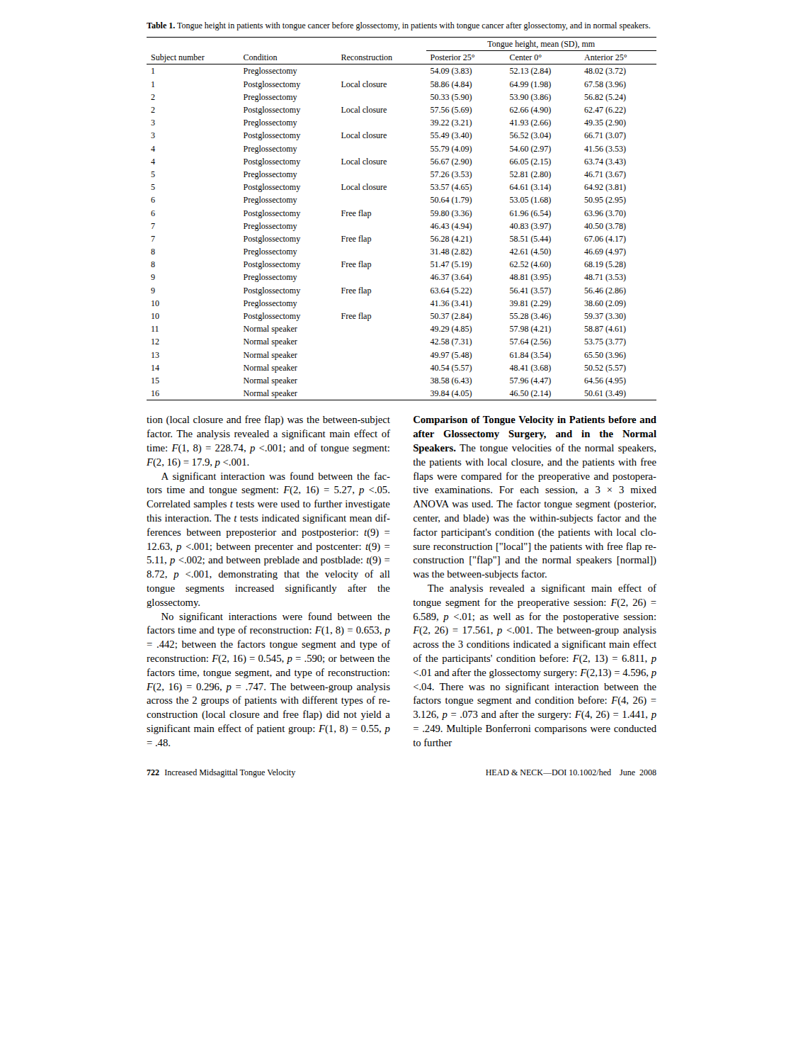Table 1. Tongue height in patients with tongue cancer before glossectomy, in patients with tongue cancer after glossectomy, and in normal speakers.
| | Tongue height, mean (SD), mm |
| --- | --- |
| Subject number | Condition | Reconstruction | Posterior 25° | Center 0° | Anterior 25° |
| 1 | Preglossectomy | | 54.09 (3.83) | 52.13 (2.84) | 48.02 (3.72) |
| 1 | Postglossectomy | Local closure | 58.86 (4.84) | 64.99 (1.98) | 67.58 (3.96) |
| 2 | Preglossectomy | | 50.33 (5.90) | 53.90 (3.86) | 56.82 (5.24) |
| 2 | Postglossectomy | Local closure | 57.56 (5.69) | 62.66 (4.90) | 62.47 (6.22) |
| 3 | Preglossectomy | | 39.22 (3.21) | 41.93 (2.66) | 49.35 (2.90) |
| 3 | Postglossectomy | Local closure | 55.49 (3.40) | 56.52 (3.04) | 66.71 (3.07) |
| 4 | Preglossectomy | | 55.79 (4.09) | 54.60 (2.97) | 41.56 (3.53) |
| 4 | Postglossectomy | Local closure | 56.67 (2.90) | 66.05 (2.15) | 63.74 (3.43) |
| 5 | Preglossectomy | | 57.26 (3.53) | 52.81 (2.80) | 46.71 (3.67) |
| 5 | Postglossectomy | Local closure | 53.57 (4.65) | 64.61 (3.14) | 64.92 (3.81) |
| 6 | Preglossectomy | | 50.64 (1.79) | 53.05 (1.68) | 50.95 (2.95) |
| 6 | Postglossectomy | Free flap | 59.80 (3.36) | 61.96 (6.54) | 63.96 (3.70) |
| 7 | Preglossectomy | | 46.43 (4.94) | 40.83 (3.97) | 40.50 (3.78) |
| 7 | Postglossectomy | Free flap | 56.28 (4.21) | 58.51 (5.44) | 67.06 (4.17) |
| 8 | Preglossectomy | | 31.48 (2.82) | 42.61 (4.50) | 46.69 (4.97) |
| 8 | Postglossectomy | Free flap | 51.47 (5.19) | 62.52 (4.60) | 68.19 (5.28) |
| 9 | Preglossectomy | | 46.37 (3.64) | 48.81 (3.95) | 48.71 (3.53) |
| 9 | Postglossectomy | Free flap | 63.64 (5.22) | 56.41 (3.57) | 56.46 (2.86) |
| 10 | Preglossectomy | | 41.36 (3.41) | 39.81 (2.29) | 38.60 (2.09) |
| 10 | Postglossectomy | Free flap | 50.37 (2.84) | 55.28 (3.46) | 59.37 (3.30) |
| 11 | Normal speaker | | 49.29 (4.85) | 57.98 (4.21) | 58.87 (4.61) |
| 12 | Normal speaker | | 42.58 (7.31) | 57.64 (2.56) | 53.75 (3.77) |
| 13 | Normal speaker | | 49.97 (5.48) | 61.84 (3.54) | 65.50 (3.96) |
| 14 | Normal speaker | | 40.54 (5.57) | 48.41 (3.68) | 50.52 (5.57) |
| 15 | Normal speaker | | 38.58 (6.43) | 57.96 (4.47) | 64.56 (4.95) |
| 16 | Normal speaker | | 39.84 (4.05) | 46.50 (2.14) | 50.61 (3.49) |
tion (local closure and free flap) was the between-subject factor. The analysis revealed a significant main effect of time: F(1, 8) = 228.74, p <.001; and of tongue segment: F(2, 16) = 17.9, p <.001.
A significant interaction was found between the factors time and tongue segment: F(2, 16) = 5.27, p <.05. Correlated samples t tests were used to further investigate this interaction. The t tests indicated significant mean differences between preposterior and postposterior: t(9) = 12.63, p <.001; between precenter and postcenter: t(9) = 5.11, p <.002; and between preblade and postblade: t(9) = 8.72, p <.001, demonstrating that the velocity of all tongue segments increased significantly after the glossectomy.
No significant interactions were found between the factors time and type of reconstruction: F(1, 8) = 0.653, p = .442; between the factors tongue segment and type of reconstruction: F(2, 16) = 0.545, p = .590; or between the factors time, tongue segment, and type of reconstruction: F(2, 16) = 0.296, p = .747. The between-group analysis across the 2 groups of patients with different types of reconstruction (local closure and free flap) did not yield a significant main effect of patient group: F(1, 8) = 0.55, p = .48.
Comparison of Tongue Velocity in Patients before and after Glossectomy Surgery, and in the Normal Speakers. The tongue velocities of the normal speakers, the patients with local closure, and the patients with free flaps were compared for the preoperative and postoperative examinations. For each session, a 3 × 3 mixed ANOVA was used. The factor tongue segment (posterior, center, and blade) was the within-subjects factor and the factor participant's condition (the patients with local closure reconstruction ["local"] the patients with free flap reconstruction ["flap"] and the normal speakers [normal]) was the between-subjects factor.
The analysis revealed a significant main effect of tongue segment for the preoperative session: F(2, 26) = 6.589, p <.01; as well as for the postoperative session: F(2, 26) = 17.561, p <.001. The between-group analysis across the 3 conditions indicated a significant main effect of the participants' condition before: F(2, 13) = 6.811, p <.01 and after the glossectomy surgery: F(2,13) = 4.596, p <.04. There was no significant interaction between the factors tongue segment and condition before: F(4, 26) = 3.126, p = .073 and after the surgery: F(4, 26) = 1.441, p = .249. Multiple Bonferroni comparisons were conducted to further
722 Increased Midsagittal Tongue Velocity
HEAD & NECK—DOI 10.1002/hed June 2008